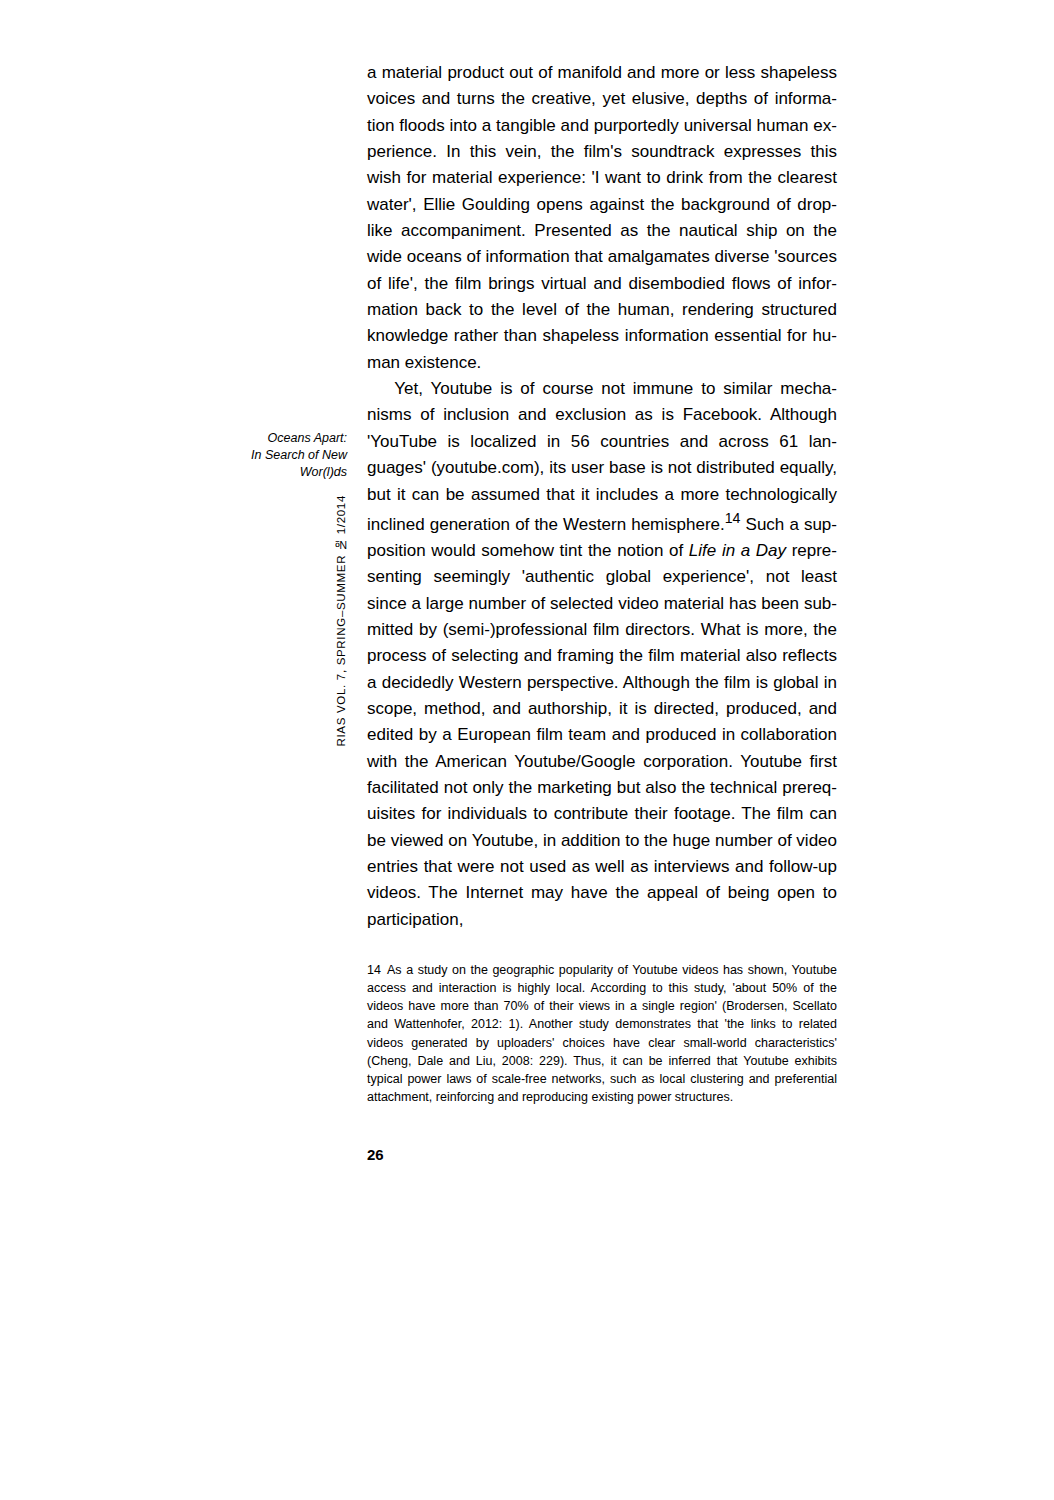Oceans Apart:
In Search of New Wor(l)ds
RIAS vol. 7, Spring–Summer № 1/2014
a material product out of manifold and more or less shapeless voices and turns the creative, yet elusive, depths of information floods into a tangible and purportedly universal human experience. In this vein, the film's soundtrack expresses this wish for material experience: 'I want to drink from the clearest water', Ellie Goulding opens against the background of drop-like accompaniment. Presented as the nautical ship on the wide oceans of information that amalgamates diverse 'sources of life', the film brings virtual and disembodied flows of information back to the level of the human, rendering structured knowledge rather than shapeless information essential for human existence.
Yet, Youtube is of course not immune to similar mechanisms of inclusion and exclusion as is Facebook. Although 'YouTube is localized in 56 countries and across 61 languages' (youtube.com), its user base is not distributed equally, but it can be assumed that it includes a more technologically inclined generation of the Western hemisphere.14 Such a supposition would somehow tint the notion of Life in a Day representing seemingly 'authentic global experience', not least since a large number of selected video material has been submitted by (semi-)professional film directors. What is more, the process of selecting and framing the film material also reflects a decidedly Western perspective. Although the film is global in scope, method, and authorship, it is directed, produced, and edited by a European film team and produced in collaboration with the American Youtube/Google corporation. Youtube first facilitated not only the marketing but also the technical prerequisites for individuals to contribute their footage. The film can be viewed on Youtube, in addition to the huge number of video entries that were not used as well as interviews and follow-up videos. The Internet may have the appeal of being open to participation,
14 As a study on the geographic popularity of Youtube videos has shown, Youtube access and interaction is highly local. According to this study, 'about 50% of the videos have more than 70% of their views in a single region' (Brodersen, Scellato and Wattenhofer, 2012: 1). Another study demonstrates that 'the links to related videos generated by uploaders' choices have clear small-world characteristics' (Cheng, Dale and Liu, 2008: 229). Thus, it can be inferred that Youtube exhibits typical power laws of scale-free networks, such as local clustering and preferential attachment, reinforcing and reproducing existing power structures.
26